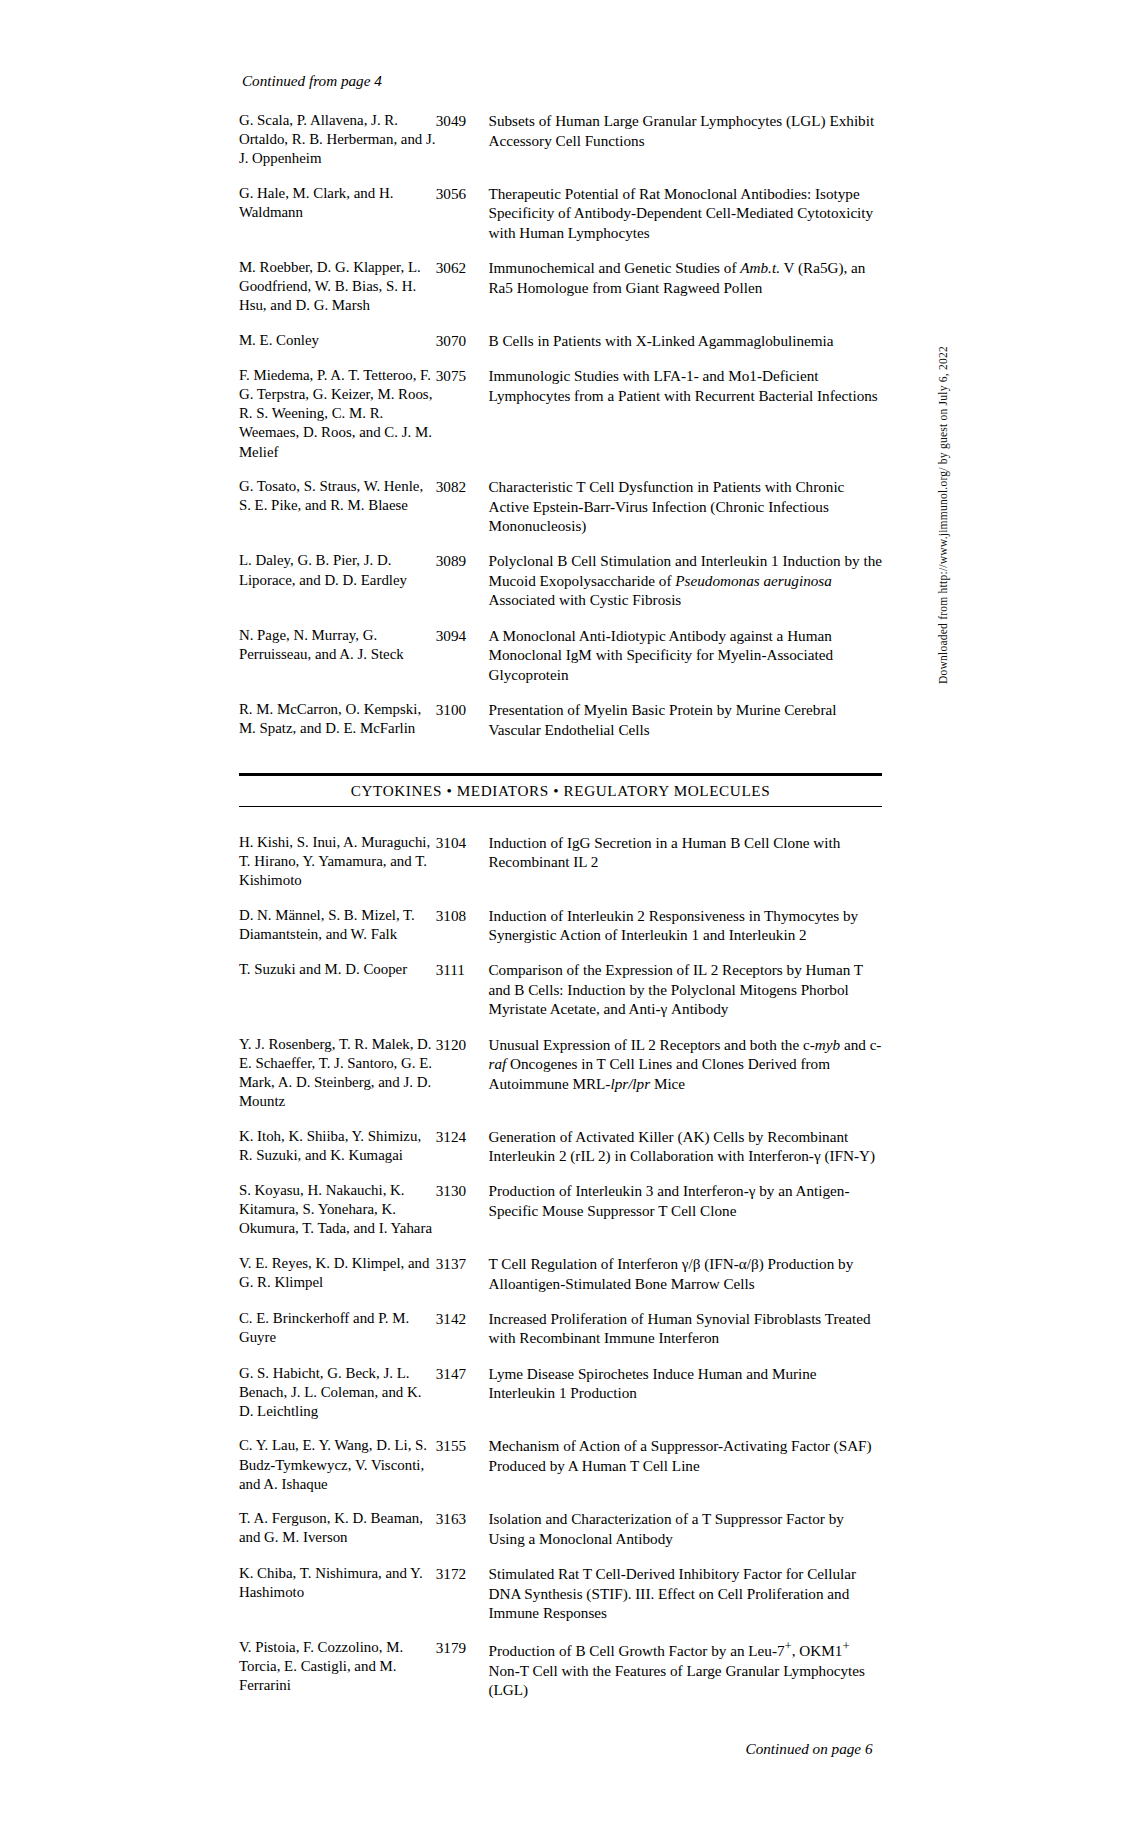Downloaded from http://www.jimmunol.org/ by guest on July 6, 2022
Continued from page 4
| G. Scala, P. Allavena, J. R. Ortaldo, R. B. Herberman, and J. J. Oppenheim | 3049 | Subsets of Human Large Granular Lymphocytes (LGL) Exhibit Accessory Cell Functions |
| G. Hale, M. Clark, and H. Waldmann | 3056 | Therapeutic Potential of Rat Monoclonal Antibodies: Isotype Specificity of Antibody-Dependent Cell-Mediated Cytotoxicity with Human Lymphocytes |
| M. Roebber, D. G. Klapper, L. Goodfriend, W. B. Bias, S. H. Hsu, and D. G. Marsh | 3062 | Immunochemical and Genetic Studies of Amb.t. V (Ra5G), an Ra5 Homologue from Giant Ragweed Pollen |
| M. E. Conley | 3070 | B Cells in Patients with X-Linked Agammaglobulinemia |
| F. Miedema, P. A. T. Tetteroo, F. G. Terpstra, G. Keizer, M. Roos, R. S. Weening, C. M. R. Weemaes, D. Roos, and C. J. M. Melief | 3075 | Immunologic Studies with LFA-1- and Mo1-Deficient Lymphocytes from a Patient with Recurrent Bacterial Infections |
| G. Tosato, S. Straus, W. Henle, S. E. Pike, and R. M. Blaese | 3082 | Characteristic T Cell Dysfunction in Patients with Chronic Active Epstein-Barr-Virus Infection (Chronic Infectious Mononucleosis) |
| L. Daley, G. B. Pier, J. D. Liporace, and D. D. Eardley | 3089 | Polyclonal B Cell Stimulation and Interleukin 1 Induction by the Mucoid Exopolysaccharide of Pseudomonas aeruginosa Associated with Cystic Fibrosis |
| N. Page, N. Murray, G. Perruisseau, and A. J. Steck | 3094 | A Monoclonal Anti-Idiotypic Antibody against a Human Monoclonal IgM with Specificity for Myelin-Associated Glycoprotein |
| R. M. McCarron, O. Kempski, M. Spatz, and D. E. McFarlin | 3100 | Presentation of Myelin Basic Protein by Murine Cerebral Vascular Endothelial Cells |
Cytokines • Mediators • Regulatory Molecules
| H. Kishi, S. Inui, A. Muraguchi, T. Hirano, Y. Yamamura, and T. Kishimoto | 3104 | Induction of IgG Secretion in a Human B Cell Clone with Recombinant IL 2 |
| D. N. Männel, S. B. Mizel, T. Diamantstein, and W. Falk | 3108 | Induction of Interleukin 2 Responsiveness in Thymocytes by Synergistic Action of Interleukin 1 and Interleukin 2 |
| T. Suzuki and M. D. Cooper | 3111 | Comparison of the Expression of IL 2 Receptors by Human T and B Cells: Induction by the Polyclonal Mitogens Phorbol Myristate Acetate, and Anti-γ Antibody |
| Y. J. Rosenberg, T. R. Malek, D. E. Schaeffer, T. J. Santoro, G. E. Mark, A. D. Steinberg, and J. D. Mountz | 3120 | Unusual Expression of IL 2 Receptors and both the c- myb and c- raf Oncogenes in T Cell Lines and Clones Derived from Autoimmune MRL- lpr/lpr Mice |
| K. Itoh, K. Shiiba, Y. Shimizu, R. Suzuki, and K. Kumagai | 3124 | Generation of Activated Killer (AK) Cells by Recombinant Interleukin 2 (rIL 2) in Collaboration with Interferon-γ (IFN-Y) |
| S. Koyasu, H. Nakauchi, K. Kitamura, S. Yonehara, K. Okumura, T. Tada, and I. Yahara | 3130 | Production of Interleukin 3 and Interferon-γ by an Antigen-Specific Mouse Suppressor T Cell Clone |
| V. E. Reyes, K. D. Klimpel, and G. R. Klimpel | 3137 | T Cell Regulation of Interferon γ/β (IFN-α/β) Production by Alloantigen-Stimulated Bone Marrow Cells |
| C. E. Brinckerhoff and P. M. Guyre | 3142 | Increased Proliferation of Human Synovial Fibroblasts Treated with Recombinant Immune Interferon |
| G. S. Habicht, G. Beck, J. L. Benach, J. L. Coleman, and K. D. Leichtling | 3147 | Lyme Disease Spirochetes Induce Human and Murine Interleukin 1 Production |
| C. Y. Lau, E. Y. Wang, D. Li, S. Budz-Tymkewycz, V. Visconti, and A. Ishaque | 3155 | Mechanism of Action of a Suppressor-Activating Factor (SAF) Produced by A Human T Cell Line |
| T. A. Ferguson, K. D. Beaman, and G. M. Iverson | 3163 | Isolation and Characterization of a T Suppressor Factor by Using a Monoclonal Antibody |
| K. Chiba, T. Nishimura, and Y. Hashimoto | 3172 | Stimulated Rat T Cell-Derived Inhibitory Factor for Cellular DNA Synthesis (STIF). III. Effect on Cell Proliferation and Immune Responses |
| V. Pistoia, F. Cozzolino, M. Torcia, E. Castigli, and M. Ferrarini | 3179 | Production of B Cell Growth Factor by an Leu-7 + , OKM1 + Non-T Cell with the Features of Large Granular Lymphocytes (LGL) |
Continued on page 6